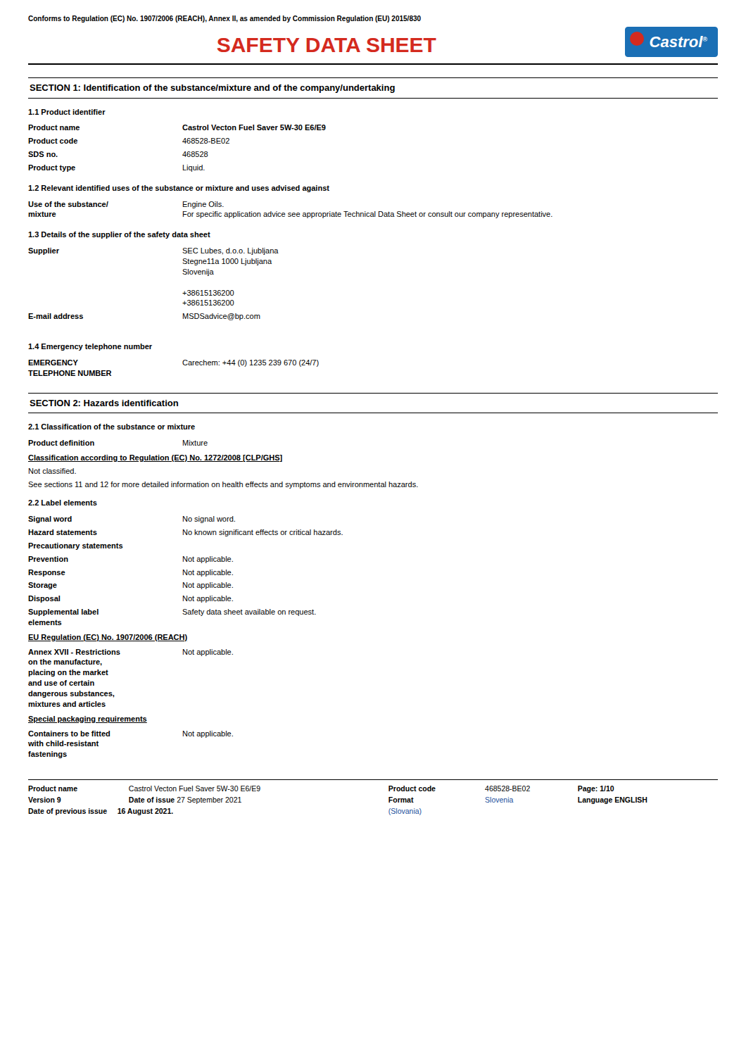Conforms to Regulation (EC) No. 1907/2006 (REACH), Annex II, as amended by Commission Regulation (EU) 2015/830
SAFETY DATA SHEET
Castrol®
SECTION 1: Identification of the substance/mixture and of the company/undertaking
1.1 Product identifier
| Product name | Castrol Vecton Fuel Saver 5W-30 E6/E9 |
| Product code | 468528-BE02 |
| SDS no. | 468528 |
| Product type | Liquid. |
1.2 Relevant identified uses of the substance or mixture and uses advised against
| Use of the substance/ mixture | Engine Oils. For specific application advice see appropriate Technical Data Sheet or consult our company representative. |
1.3 Details of the supplier of the safety data sheet
| Supplier | SEC Lubes, d.o.o. Ljubljana Stegne11a 1000 Ljubljana Slovenija +38615136200 +38615136200 |
| E-mail address | MSDSadvice@bp.com |
1.4 Emergency telephone number
| EMERGENCY TELEPHONE NUMBER | Carechem: +44 (0) 1235 239 670 (24/7) |
SECTION 2: Hazards identification
2.1 Classification of the substance or mixture
| Product definition | Mixture |
Classification according to Regulation (EC) No. 1272/2008 [CLP/GHS]
Not classified.
See sections 11 and 12 for more detailed information on health effects and symptoms and environmental hazards.
2.2 Label elements
| Signal word | No signal word. |
| Hazard statements | No known significant effects or critical hazards. |
| Precautionary statements | |
| Prevention | Not applicable. |
| Response | Not applicable. |
| Storage | Not applicable. |
| Disposal | Not applicable. |
| Supplemental label elements | Safety data sheet available on request. |
EU Regulation (EC) No. 1907/2006 (REACH)
| Annex XVII - Restrictions on the manufacture, placing on the market and use of certain dangerous substances, mixtures and articles | Not applicable. |
Special packaging requirements
| Containers to be fitted with child-resistant fastenings | Not applicable. |
| Product name | Castrol Vecton Fuel Saver 5W-30 E6/E9 | Product code | 468528-BE02 | Page: 1/10 |
| Version 9 | Date of issue 27 September 2021 | Format | Slovenia | Language ENGLISH |
| Date of previous issue 16 August 2021. | (Slovania) | |